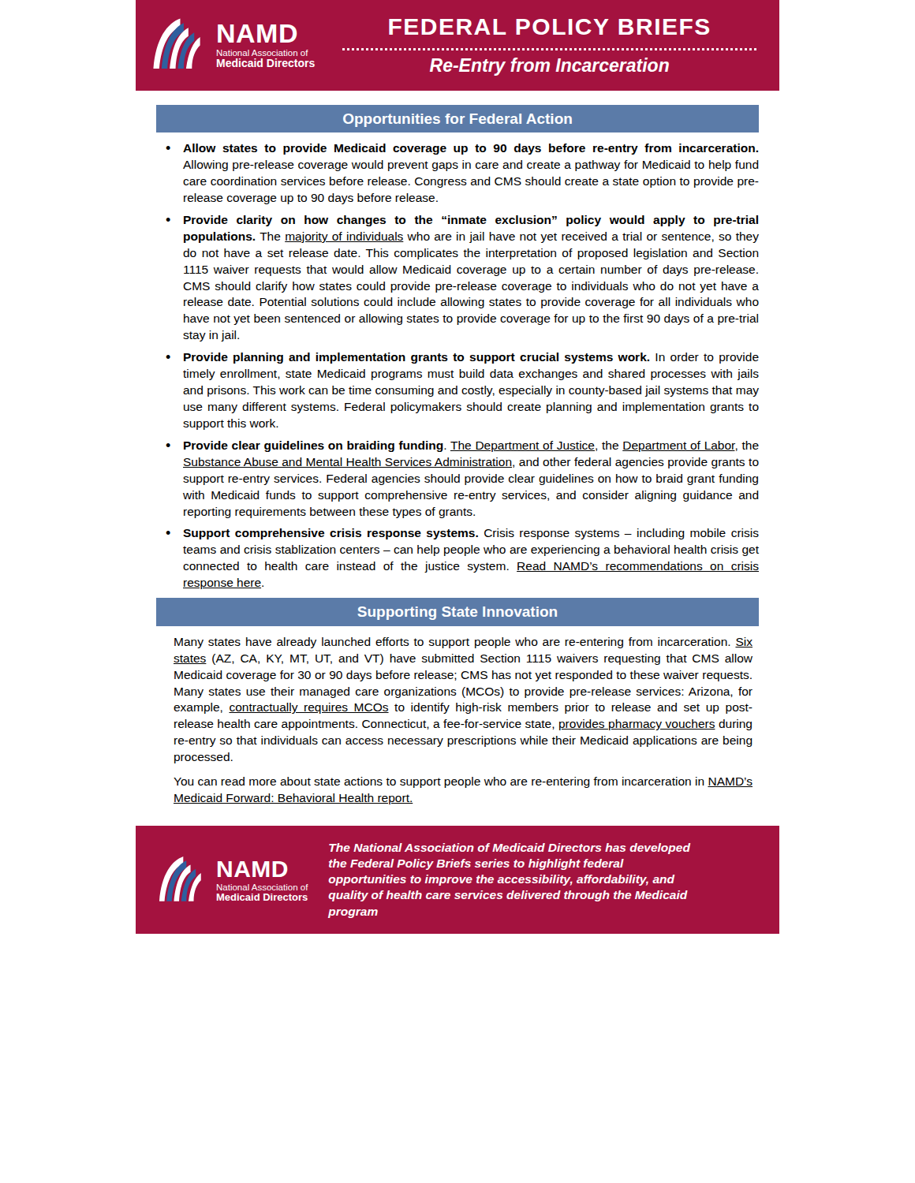NAMD National Association of Medicaid Directors
FEDERAL POLICY BRIEFS
Re-Entry from Incarceration
Opportunities for Federal Action
Allow states to provide Medicaid coverage up to 90 days before re-entry from incarceration. Allowing pre-release coverage would prevent gaps in care and create a pathway for Medicaid to help fund care coordination services before release. Congress and CMS should create a state option to provide pre-release coverage up to 90 days before release.
Provide clarity on how changes to the “inmate exclusion” policy would apply to pre-trial populations. The majority of individuals who are in jail have not yet received a trial or sentence, so they do not have a set release date. This complicates the interpretation of proposed legislation and Section 1115 waiver requests that would allow Medicaid coverage up to a certain number of days pre-release. CMS should clarify how states could provide pre-release coverage to individuals who do not yet have a release date. Potential solutions could include allowing states to provide coverage for all individuals who have not yet been sentenced or allowing states to provide coverage for up to the first 90 days of a pre-trial stay in jail.
Provide planning and implementation grants to support crucial systems work. In order to provide timely enrollment, state Medicaid programs must build data exchanges and shared processes with jails and prisons. This work can be time consuming and costly, especially in county-based jail systems that may use many different systems. Federal policymakers should create planning and implementation grants to support this work.
Provide clear guidelines on braiding funding. The Department of Justice, the Department of Labor, the Substance Abuse and Mental Health Services Administration, and other federal agencies provide grants to support re-entry services. Federal agencies should provide clear guidelines on how to braid grant funding with Medicaid funds to support comprehensive re-entry services, and consider aligning guidance and reporting requirements between these types of grants.
Support comprehensive crisis response systems. Crisis response systems – including mobile crisis teams and crisis stablization centers – can help people who are experiencing a behavioral health crisis get connected to health care instead of the justice system. Read NAMD’s recommendations on crisis response here.
Supporting State Innovation
Many states have already launched efforts to support people who are re-entering from incarceration. Six states (AZ, CA, KY, MT, UT, and VT) have submitted Section 1115 waivers requesting that CMS allow Medicaid coverage for 30 or 90 days before release; CMS has not yet responded to these waiver requests. Many states use their managed care organizations (MCOs) to provide pre-release services: Arizona, for example, contractually requires MCOs to identify high-risk members prior to release and set up post-release health care appointments. Connecticut, a fee-for-service state, provides pharmacy vouchers during re-entry so that individuals can access necessary prescriptions while their Medicaid applications are being processed.
You can read more about state actions to support people who are re-entering from incarceration in NAMD’s Medicaid Forward: Behavioral Health report.
NAMD National Association of Medicaid Directors
The National Association of Medicaid Directors has developed the Federal Policy Briefs series to highlight federal opportunities to improve the accessibility, affordability, and quality of health care services delivered through the Medicaid program